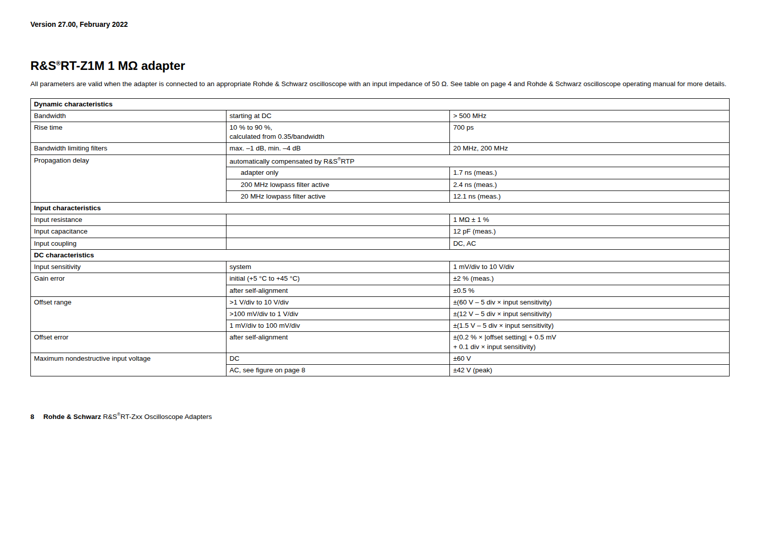Version 27.00, February 2022
R&S®RT-Z1M 1 MΩ adapter
All parameters are valid when the adapter is connected to an appropriate Rohde & Schwarz oscilloscope with an input impedance of 50 Ω. See table on page 4 and Rohde & Schwarz oscilloscope operating manual for more details.
| Dynamic characteristics |
| Bandwidth | starting at DC | > 500 MHz |
| Rise time | 10 % to 90 %, calculated from 0.35/bandwidth | 700 ps |
| Bandwidth limiting filters | max. –1 dB, min. –4 dB | 20 MHz, 200 MHz |
| Propagation delay | automatically compensated by R&S ® RTP |
| adapter only | 1.7 ns (meas.) |
| 200 MHz lowpass filter active | 2.4 ns (meas.) |
| 20 MHz lowpass filter active | 12.1 ns (meas.) |
| Input characteristics |
| Input resistance | | 1 MΩ ± 1 % |
| Input capacitance | | 12 pF (meas.) |
| Input coupling | | DC, AC |
| DC characteristics |
| Input sensitivity | system | 1 mV/div to 10 V/div |
| Gain error | initial (+5 °C to +45 °C) | ±2 % (meas.) |
| after self-alignment | ±0.5 % |
| Offset range | >1 V/div to 10 V/div | ±(60 V – 5 div × input sensitivity) |
| >100 mV/div to 1 V/div | ±(12 V – 5 div × input sensitivity) |
| 1 mV/div to 100 mV/div | ±(1.5 V – 5 div × input sensitivity) |
| Offset error | after self-alignment | ±(0.2 % × /offset setting/ + 0.5 mV + 0.1 div × input sensitivity) |
| Maximum nondestructive input voltage | DC | ±60 V |
| AC, see figure on page 8 | ±42 V (peak) |
8 Rohde & Schwarz R&S®RT-Zxx Oscilloscope Adapters